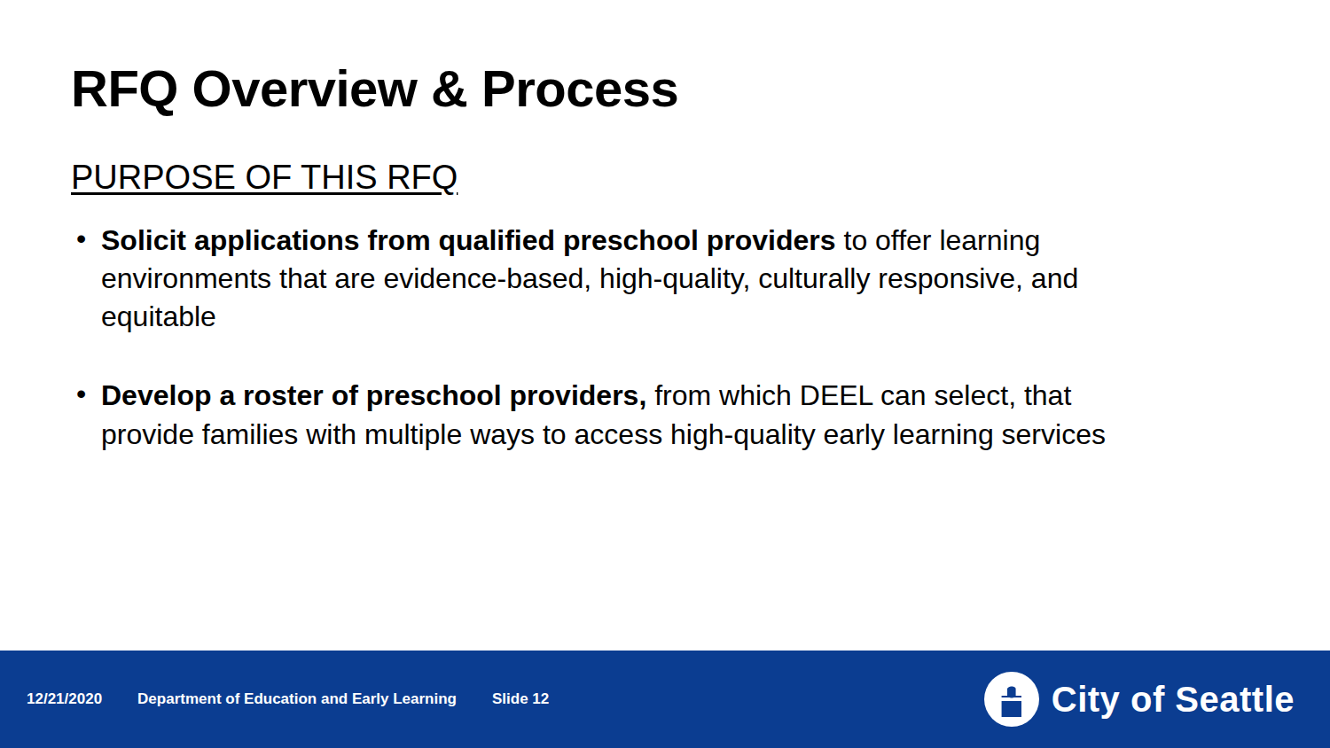RFQ Overview & Process
PURPOSE OF THIS RFQ
Solicit applications from qualified preschool providers to offer learning environments that are evidence-based, high-quality, culturally responsive, and equitable
Develop a roster of preschool providers, from which DEEL can select, that provide families with multiple ways to access high-quality early learning services
12/21/2020 Department of Education and Early Learning Slide 12
City of Seattle